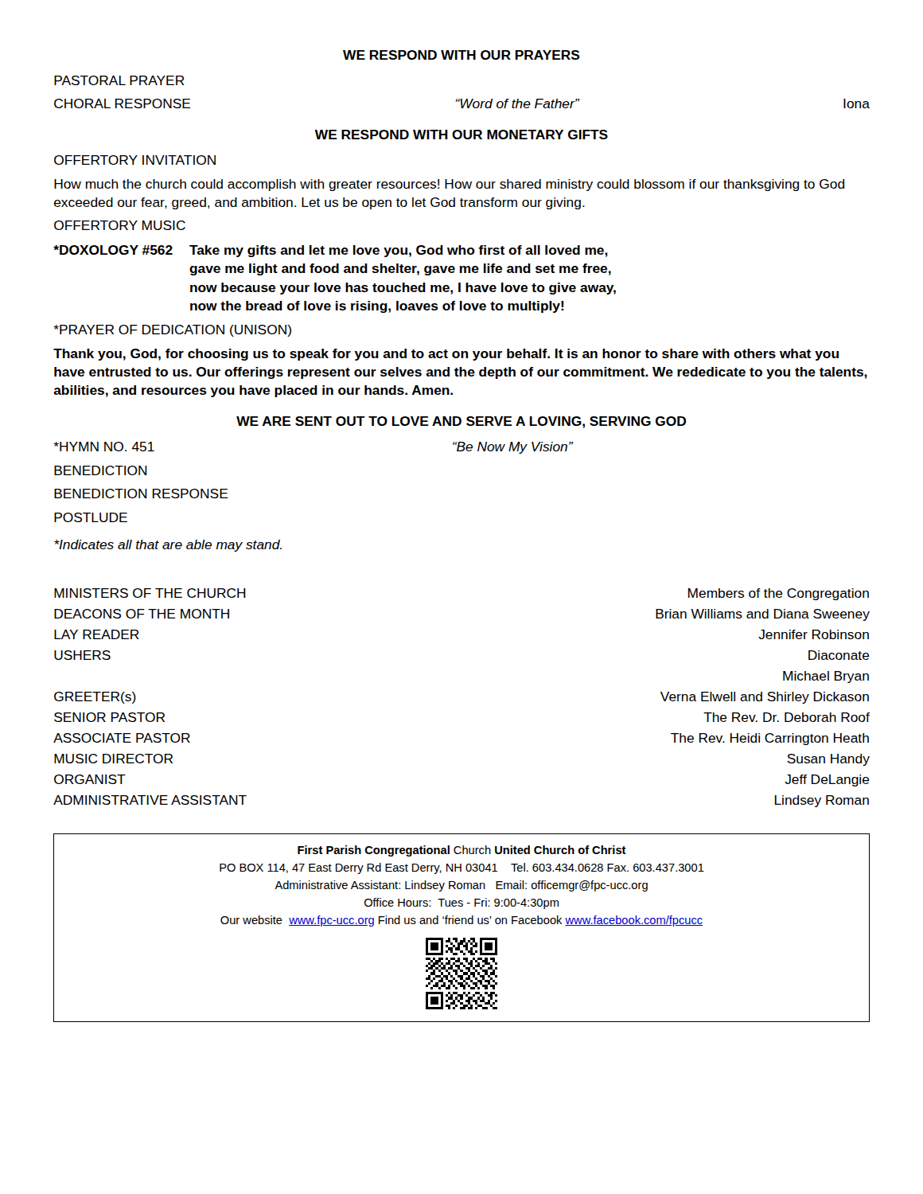We Respond With Our Prayers
PASTORAL PRAYER
CHORAL RESPONSE “Word of the Father” Iona
We Respond With Our Monetary Gifts
OFFERTORY INVITATION
How much the church could accomplish with greater resources! How our shared ministry could blossom if our thanksgiving to God exceeded our fear, greed, and ambition. Let us be open to let God transform our giving.
OFFERTORY MUSIC
*DOXOLOGY #562 Take my gifts and let me love you, God who first of all loved me,
gave me light and food and shelter, gave me life and set me free,
now because your love has touched me, I have love to give away,
now the bread of love is rising, loaves of love to multiply!
*PRAYER OF DEDICATION (UNISON)
Thank you, God, for choosing us to speak for you and to act on your behalf. It is an honor to share with others what you have entrusted to us. Our offerings represent our selves and the depth of our commitment. We rededicate to you the talents, abilities, and resources you have placed in our hands. Amen.
We Are Sent Out To Love And Serve A Loving, Serving God
*HYMN NO. 451 “Be Now My Vision”
BENEDICTION
BENEDICTION RESPONSE
POSTLUDE
*Indicates all that are able may stand.
MINISTERS OF THE CHURCH Members of the Congregation
DEACONS OF THE MONTH Brian Williams and Diana Sweeney
LAY READER Jennifer Robinson
USHERS Diaconate
Michael Bryan
GREETER(s) Verna Elwell and Shirley Dickason
SENIOR PASTOR The Rev. Dr. Deborah Roof
ASSOCIATE PASTOR The Rev. Heidi Carrington Heath
MUSIC DIRECTOR Susan Handy
ORGANIST Jeff DeLangie
ADMINISTRATIVE ASSISTANT Lindsey Roman
First Parish Congregational Church United Church of Christ
PO BOX 114, 47 East Derry Rd East Derry, NH 03041 Tel. 603.434.0628 Fax. 603.437.3001
Administrative Assistant: Lindsey Roman Email: officemgr@fpc-ucc.org
Office Hours: Tues - Fri: 9:00-4:30pm
Our website www.fpc-ucc.org Find us and ‘friend us’ on Facebook www.facebook.com/fpcucc